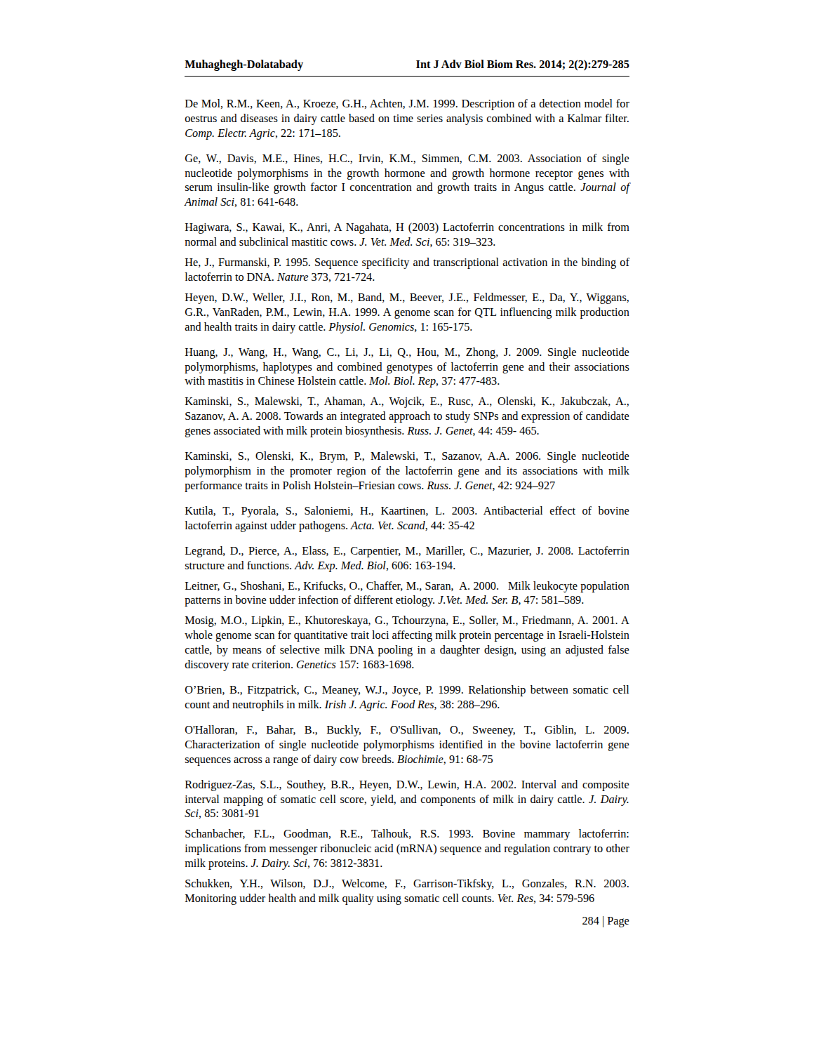Muhaghegh-Dolatabady Int J Adv Biol Biom Res. 2014; 2(2):279-285
De Mol, R.M., Keen, A., Kroeze, G.H., Achten, J.M. 1999. Description of a detection model for oestrus and diseases in dairy cattle based on time series analysis combined with a Kalmar filter. Comp. Electr. Agric, 22: 171–185.
Ge, W., Davis, M.E., Hines, H.C., Irvin, K.M., Simmen, C.M. 2003. Association of single nucleotide polymorphisms in the growth hormone and growth hormone receptor genes with serum insulin-like growth factor I concentration and growth traits in Angus cattle. Journal of Animal Sci, 81: 641-648.
Hagiwara, S., Kawai, K., Anri, A Nagahata, H (2003) Lactoferrin concentrations in milk from normal and subclinical mastitic cows. J. Vet. Med. Sci, 65: 319–323.
He, J., Furmanski, P. 1995. Sequence specificity and transcriptional activation in the binding of lactoferrin to DNA. Nature 373, 721-724.
Heyen, D.W., Weller, J.I., Ron, M., Band, M., Beever, J.E., Feldmesser, E., Da, Y., Wiggans, G.R., VanRaden, P.M., Lewin, H.A. 1999. A genome scan for QTL influencing milk production and health traits in dairy cattle. Physiol. Genomics, 1: 165-175.
Huang, J., Wang, H., Wang, C., Li, J., Li, Q., Hou, M., Zhong, J. 2009. Single nucleotide polymorphisms, haplotypes and combined genotypes of lactoferrin gene and their associations with mastitis in Chinese Holstein cattle. Mol. Biol. Rep, 37: 477-483.
Kaminski, S., Malewski, T., Ahaman, A., Wojcik, E., Rusc, A., Olenski, K., Jakubczak, A., Sazanov, A. A. 2008. Towards an integrated approach to study SNPs and expression of candidate genes associated with milk protein biosynthesis. Russ. J. Genet, 44: 459- 465.
Kaminski, S., Olenski, K., Brym, P., Malewski, T., Sazanov, A.A. 2006. Single nucleotide polymorphism in the promoter region of the lactoferrin gene and its associations with milk performance traits in Polish Holstein–Friesian cows. Russ. J. Genet, 42: 924–927
Kutila, T., Pyorala, S., Saloniemi, H., Kaartinen, L. 2003. Antibacterial effect of bovine lactoferrin against udder pathogens. Acta. Vet. Scand, 44: 35-42
Legrand, D., Pierce, A., Elass, E., Carpentier, M., Mariller, C., Mazurier, J. 2008. Lactoferrin structure and functions. Adv. Exp. Med. Biol, 606: 163-194.
Leitner, G., Shoshani, E., Krifucks, O., Chaffer, M., Saran, A. 2000. Milk leukocyte population patterns in bovine udder infection of different etiology. J.Vet. Med. Ser. B, 47: 581–589.
Mosig, M.O., Lipkin, E., Khutoreskaya, G., Tchourzyna, E., Soller, M., Friedmann, A. 2001. A whole genome scan for quantitative trait loci affecting milk protein percentage in Israeli-Holstein cattle, by means of selective milk DNA pooling in a daughter design, using an adjusted false discovery rate criterion. Genetics 157: 1683-1698.
O’Brien, B., Fitzpatrick, C., Meaney, W.J., Joyce, P. 1999. Relationship between somatic cell count and neutrophils in milk. Irish J. Agric. Food Res, 38: 288–296.
O'Halloran, F., Bahar, B., Buckly, F., O'Sullivan, O., Sweeney, T., Giblin, L. 2009. Characterization of single nucleotide polymorphisms identified in the bovine lactoferrin gene sequences across a range of dairy cow breeds. Biochimie, 91: 68-75
Rodriguez-Zas, S.L., Southey, B.R., Heyen, D.W., Lewin, H.A. 2002. Interval and composite interval mapping of somatic cell score, yield, and components of milk in dairy cattle. J. Dairy. Sci, 85: 3081-91
Schanbacher, F.L., Goodman, R.E., Talhouk, R.S. 1993. Bovine mammary lactoferrin: implications from messenger ribonucleic acid (mRNA) sequence and regulation contrary to other milk proteins. J. Dairy. Sci, 76: 3812-3831.
Schukken, Y.H., Wilson, D.J., Welcome, F., Garrison-Tikfsky, L., Gonzales, R.N. 2003. Monitoring udder health and milk quality using somatic cell counts. Vet. Res, 34: 579-596
284 | Page